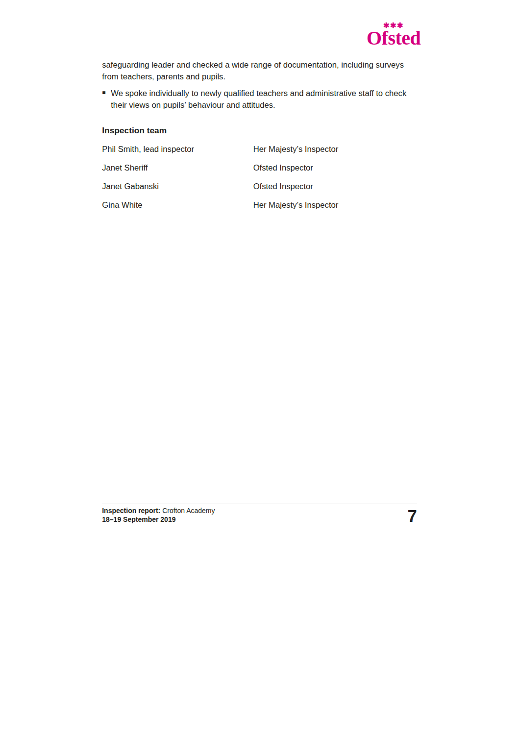✱✱✱
Ofsted
safeguarding leader and checked a wide range of documentation, including surveys from teachers, parents and pupils.
We spoke individually to newly qualified teachers and administrative staff to check their views on pupils’ behaviour and attitudes.
Inspection team
| Phil Smith, lead inspector | Her Majesty’s Inspector |
| Janet Sheriff | Ofsted Inspector |
| Janet Gabanski | Ofsted Inspector |
| Gina White | Her Majesty’s Inspector |
Inspection report: Crofton Academy
18–19 September 2019
7